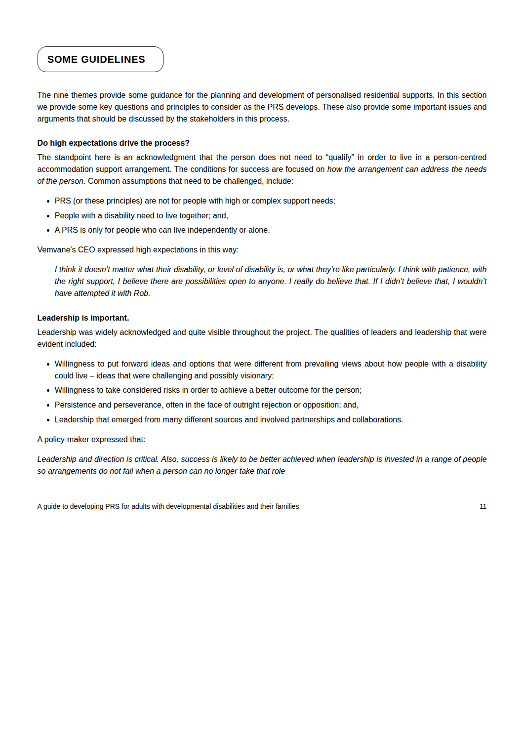SOME GUIDELINES
The nine themes provide some guidance for the planning and development of personalised residential supports. In this section we provide some key questions and principles to consider as the PRS develops. These also provide some important issues and arguments that should be discussed by the stakeholders in this process.
Do high expectations drive the process?
The standpoint here is an acknowledgment that the person does not need to “qualify” in order to live in a person-centred accommodation support arrangement. The conditions for success are focused on how the arrangement can address the needs of the person. Common assumptions that need to be challenged, include:
PRS (or these principles) are not for people with high or complex support needs;
People with a disability need to live together; and,
A PRS is only for people who can live independently or alone.
Vemvane’s CEO expressed high expectations in this way:
I think it doesn’t matter what their disability, or level of disability is, or what they’re like particularly. I think with patience, with the right support, I believe there are possibilities open to anyone. I really do believe that. If I didn’t believe that, I wouldn’t have attempted it with Rob.
Leadership is important.
Leadership was widely acknowledged and quite visible throughout the project. The qualities of leaders and leadership that were evident included:
Willingness to put forward ideas and options that were different from prevailing views about how people with a disability could live – ideas that were challenging and possibly visionary;
Willingness to take considered risks in order to achieve a better outcome for the person;
Persistence and perseverance, often in the face of outright rejection or opposition; and,
Leadership that emerged from many different sources and involved partnerships and collaborations.
A policy-maker expressed that:
Leadership and direction is critical. Also, success is likely to be better achieved when leadership is invested in a range of people so arrangements do not fail when a person can no longer take that role
A guide to developing PRS for adults with developmental disabilities and their families 11